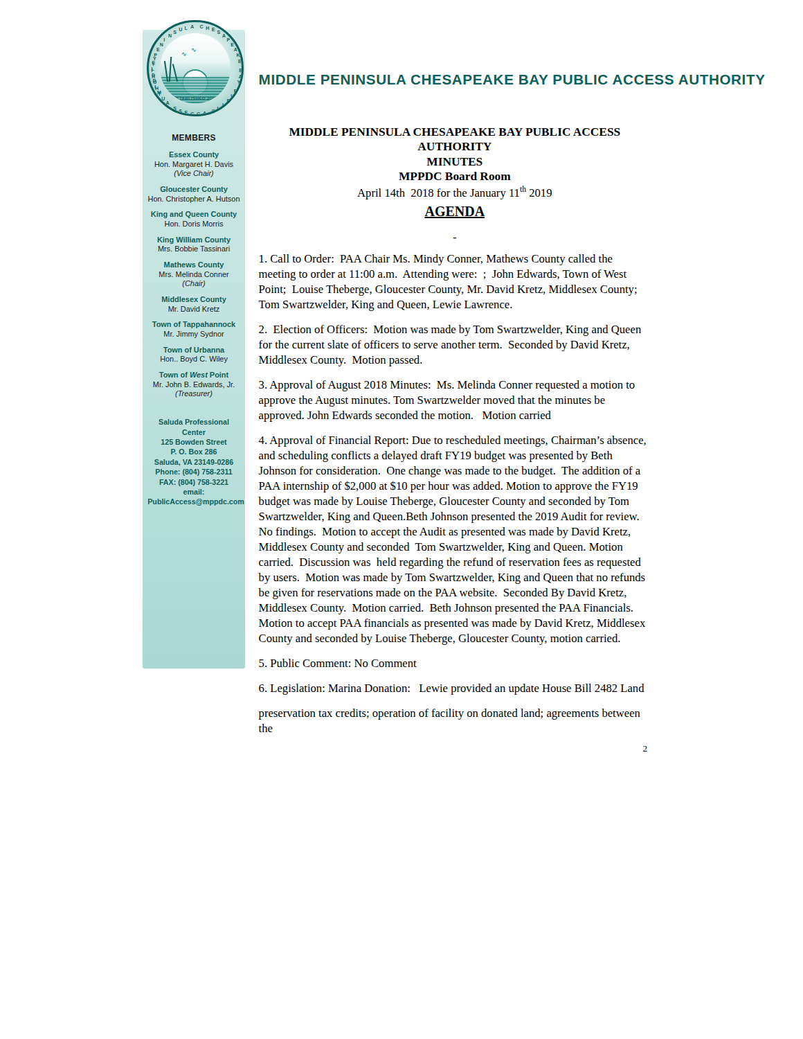MEMBERS
Essex County
Hon. Margaret H. Davis
(Vice Chair)
Gloucester County
Hon. Christopher A. Hutson
King and Queen County
Hon. Doris Morris
King William County
Mrs. Bobbie Tassinari
Mathews County
Mrs. Melinda Conner
(Chair)
Middlesex County
Mr. David Kretz
Town of Tappahannock
Mr. Jimmy Sydnor
Town of Urbanna
Hon.. Boyd C. Wiley
Town of West Point
Mr. John B. Edwards, Jr.
(Treasurer)
Saluda Professional Center
125 Bowden Street
P. O. Box 286
Saluda, VA 23149-0286
Phone: (804) 758-2311
FAX: (804) 758-3221
email:
PublicAccess@mppdc.com
M I D D L E P E N I N S U L A C H E S A P E A K E B A Y P U B L I C A C C E S S A U T H O R I T Y
∿
∿
ESTABLISHED 2003
MIDDLE PENINSULA CHESAPEAKE BAY PUBLIC ACCESS AUTHORITY
MIDDLE PENINSULA CHESAPEAKE BAY PUBLIC ACCESS AUTHORITY MINUTES MPPDC Board Room
April 14th 2018 for the January 11th 2019
AGENDA
-
1. Call to Order: PAA Chair Ms. Mindy Conner, Mathews County called the meeting to order at 11:00 a.m. Attending were: ; John Edwards, Town of West Point; Louise Theberge, Gloucester County, Mr. David Kretz, Middlesex County; Tom Swartzwelder, King and Queen, Lewie Lawrence.
2. Election of Officers: Motion was made by Tom Swartzwelder, King and Queen for the current slate of officers to serve another term. Seconded by David Kretz, Middlesex County. Motion passed.
3. Approval of August 2018 Minutes: Ms. Melinda Conner requested a motion to approve the August minutes. Tom Swartzwelder moved that the minutes be approved. John Edwards seconded the motion. Motion carried
4. Approval of Financial Report: Due to rescheduled meetings, Chairman’s absence, and scheduling conflicts a delayed draft FY19 budget was presented by Beth Johnson for consideration. One change was made to the budget. The addition of a PAA internship of $2,000 at $10 per hour was added. Motion to approve the FY19 budget was made by Louise Theberge, Gloucester County and seconded by Tom Swartzwelder, King and Queen.Beth Johnson presented the 2019 Audit for review. No findings. Motion to accept the Audit as presented was made by David Kretz, Middlesex County and seconded Tom Swartzwelder, King and Queen. Motion carried. Discussion was held regarding the refund of reservation fees as requested by users. Motion was made by Tom Swartzwelder, King and Queen that no refunds be given for reservations made on the PAA website. Seconded By David Kretz, Middlesex County. Motion carried. Beth Johnson presented the PAA Financials. Motion to accept PAA financials as presented was made by David Kretz, Middlesex County and seconded by Louise Theberge, Gloucester County, motion carried.
5. Public Comment: No Comment
6. Legislation: Marina Donation: Lewie provided an update House Bill 2482 Land
preservation tax credits; operation of facility on donated land; agreements between the
2